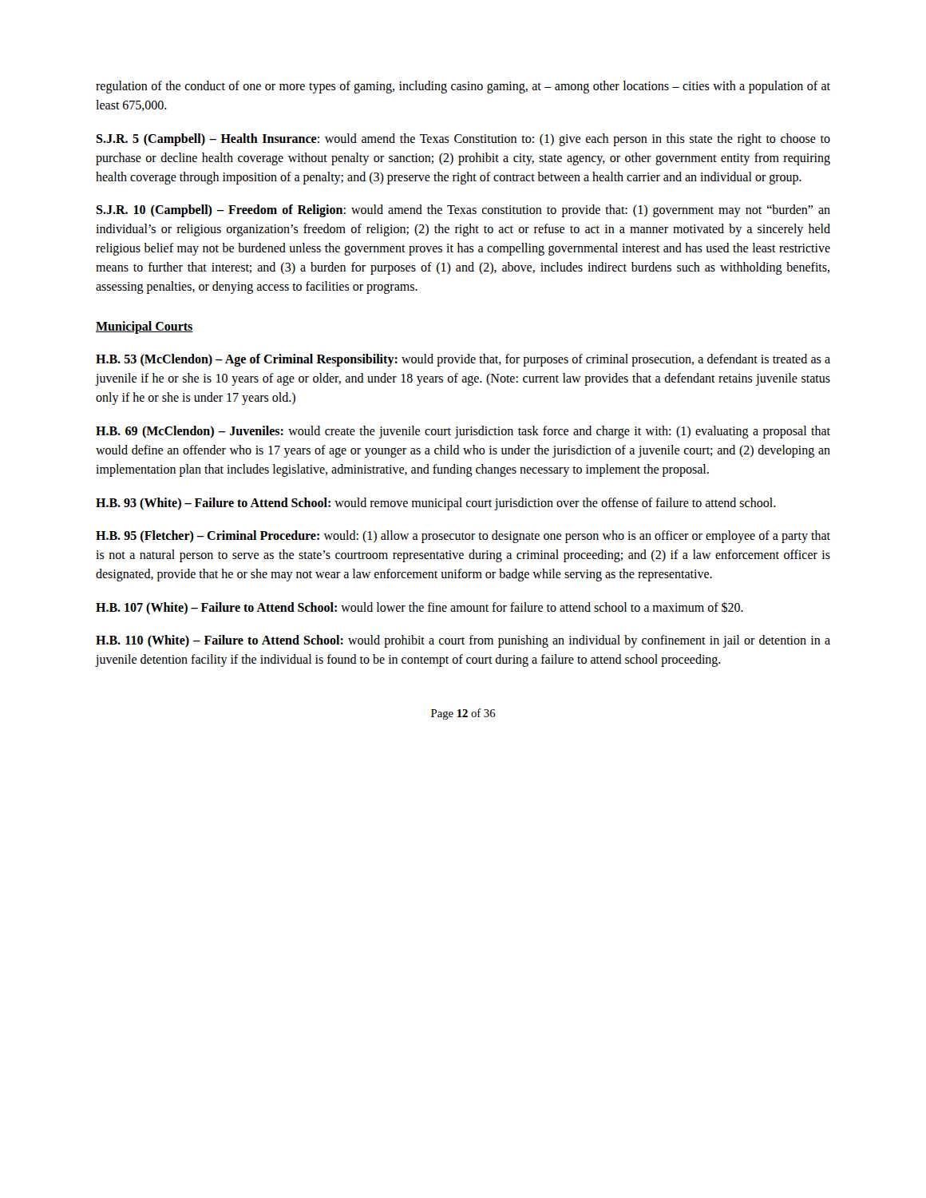regulation of the conduct of one or more types of gaming, including casino gaming, at – among other locations – cities with a population of at least 675,000.
S.J.R. 5 (Campbell) – Health Insurance: would amend the Texas Constitution to: (1) give each person in this state the right to choose to purchase or decline health coverage without penalty or sanction; (2) prohibit a city, state agency, or other government entity from requiring health coverage through imposition of a penalty; and (3) preserve the right of contract between a health carrier and an individual or group.
S.J.R. 10 (Campbell) – Freedom of Religion: would amend the Texas constitution to provide that: (1) government may not “burden” an individual’s or religious organization’s freedom of religion; (2) the right to act or refuse to act in a manner motivated by a sincerely held religious belief may not be burdened unless the government proves it has a compelling governmental interest and has used the least restrictive means to further that interest; and (3) a burden for purposes of (1) and (2), above, includes indirect burdens such as withholding benefits, assessing penalties, or denying access to facilities or programs.
Municipal Courts
H.B. 53 (McClendon) – Age of Criminal Responsibility: would provide that, for purposes of criminal prosecution, a defendant is treated as a juvenile if he or she is 10 years of age or older, and under 18 years of age. (Note: current law provides that a defendant retains juvenile status only if he or she is under 17 years old.)
H.B. 69 (McClendon) – Juveniles: would create the juvenile court jurisdiction task force and charge it with: (1) evaluating a proposal that would define an offender who is 17 years of age or younger as a child who is under the jurisdiction of a juvenile court; and (2) developing an implementation plan that includes legislative, administrative, and funding changes necessary to implement the proposal.
H.B. 93 (White) – Failure to Attend School: would remove municipal court jurisdiction over the offense of failure to attend school.
H.B. 95 (Fletcher) – Criminal Procedure: would: (1) allow a prosecutor to designate one person who is an officer or employee of a party that is not a natural person to serve as the state’s courtroom representative during a criminal proceeding; and (2) if a law enforcement officer is designated, provide that he or she may not wear a law enforcement uniform or badge while serving as the representative.
H.B. 107 (White) – Failure to Attend School: would lower the fine amount for failure to attend school to a maximum of $20.
H.B. 110 (White) – Failure to Attend School: would prohibit a court from punishing an individual by confinement in jail or detention in a juvenile detention facility if the individual is found to be in contempt of court during a failure to attend school proceeding.
Page 12 of 36